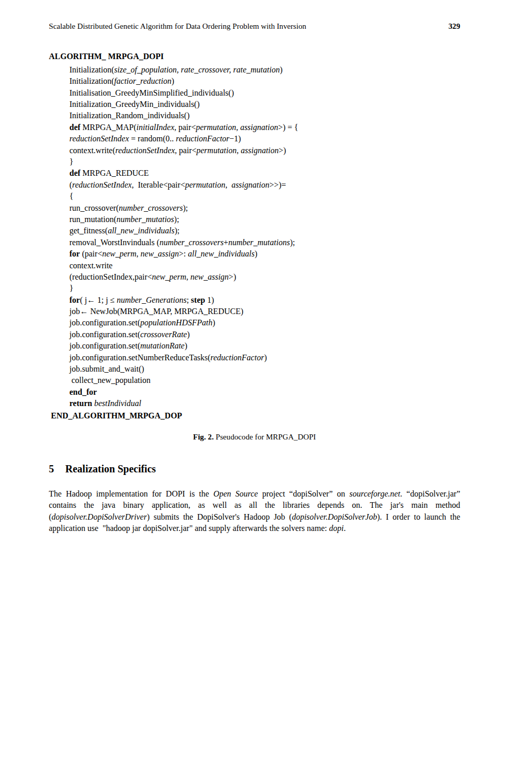Scalable Distributed Genetic Algorithm for Data Ordering Problem with Inversion 329
ALGORITHM_ MRPGA_DOPI
Initialization(size_of_population, rate_crossover, rate_mutation)
Initialization(factior_reduction)
Initialisation_GreedyMinSimplified_individuals()
Initialization_GreedyMin_individuals()
Initialization_Random_individuals()
def MRPGA_MAP(initialIndex, pair<permutation, assignation>) = {
reductionSetIndex = random(0.. reductionFactor−1)
context.write(reductionSetIndex, pair<permutation, assignation>)
}
def MRPGA_REDUCE
(reductionSetIndex, Iterable<pair<permutation, assignation>>)=
{
run_crossover(number_crossovers);
run_mutation(number_mutatios);
get_fitness(all_new_individuals);
removal_WorstInvinduals (number_crossovers+number_mutations);
for (pair<new_perm, new_assign>: all_new_individuals)
context.write
(reductionSetIndex,pair<new_perm, new_assign>)
}
for( j← 1; j ≤ number_Generations; step 1)
job← NewJob(MRPGA_MAP, MRPGA_REDUCE)
job.configuration.set(populationHDSFPath)
job.configuration.set(crossoverRate)
job.configuration.set(mutationRate)
job.configuration.setNumberReduceTasks(reductionFactor)
job.submit_and_wait()
collect_new_population
end_for
return bestIndividual
END_ALGORITHM_MRPGA_DOP
Fig. 2. Pseudocode for MRPGA_DOPI
5 Realization Specifics
The Hadoop implementation for DOPI is the Open Source project “dopiSolver” on sourceforge.net. “dopiSolver.jar” contains the java binary application, as well as all the libraries depends on. The jar's main method (dopisolver.DopiSolverDriver) submits the DopiSolver's Hadoop Job (dopisolver.DopiSolverJob). I order to launch the application use "hadoop jar dopiSolver.jar" and supply afterwards the solvers name: dopi.